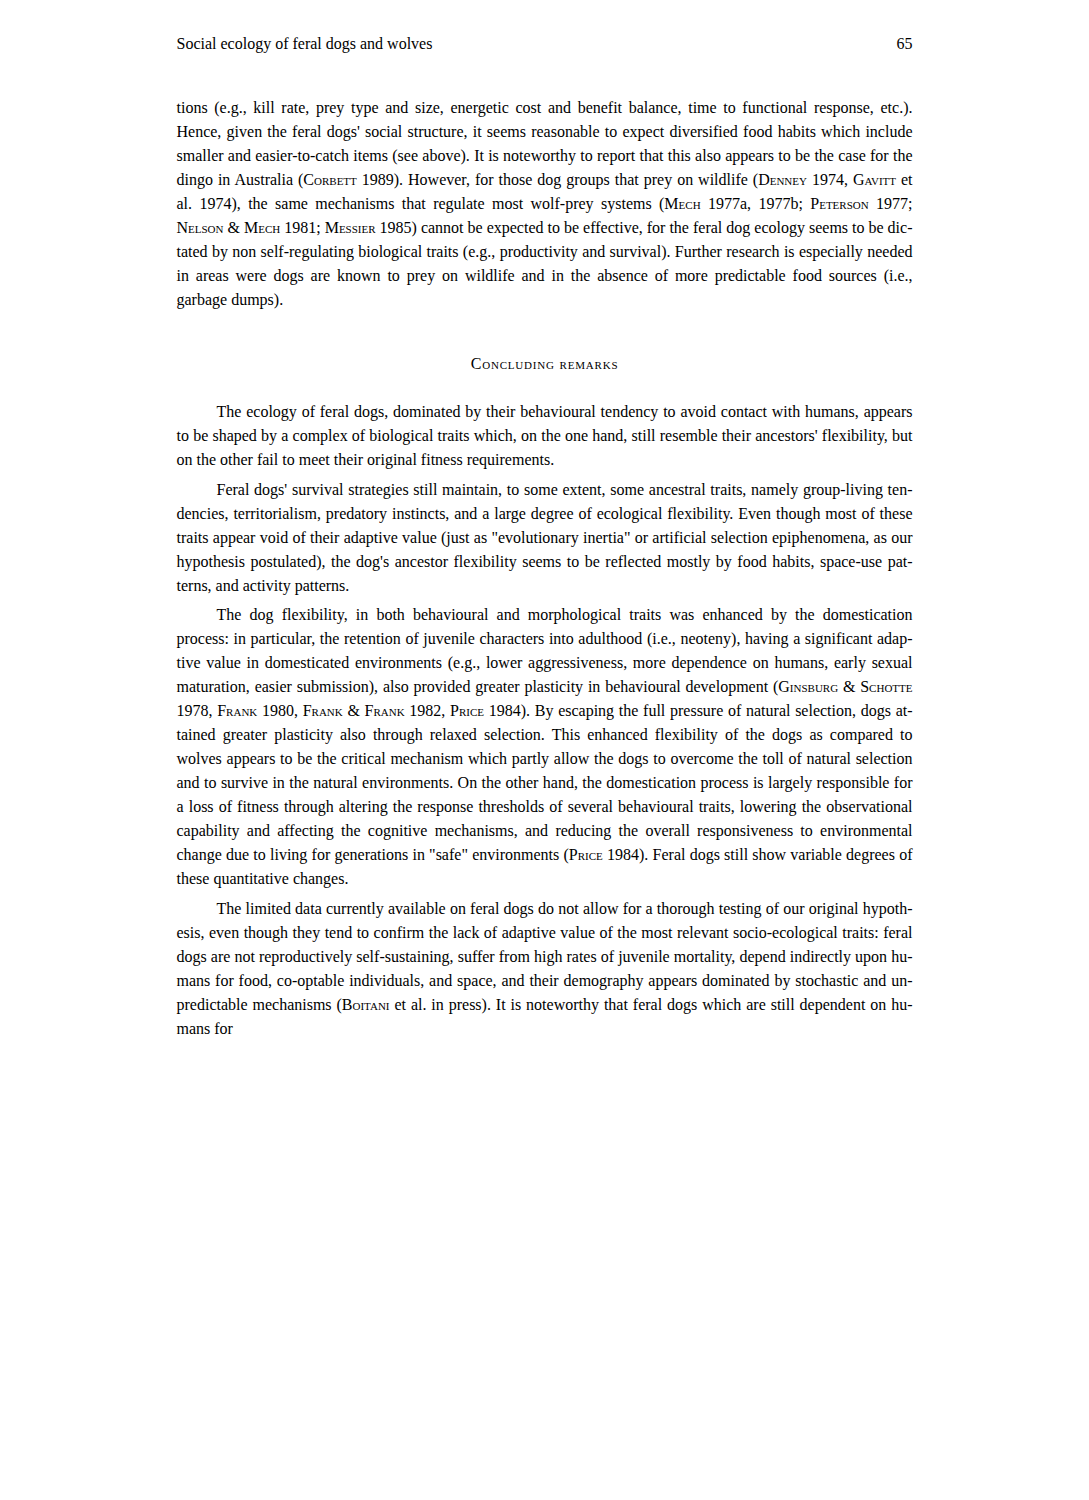Social ecology of feral dogs and wolves 65
tions (e.g., kill rate, prey type and size, energetic cost and benefit balance, time to functional response, etc.). Hence, given the feral dogs' social structure, it seems reasonable to expect diversified food habits which include smaller and easier-to-catch items (see above). It is noteworthy to report that this also appears to be the case for the dingo in Australia (Corbett 1989). However, for those dog groups that prey on wildlife (Denney 1974, Gavitt et al. 1974), the same mechanisms that regulate most wolf-prey systems (Mech 1977a, 1977b; Peterson 1977; Nelson & Mech 1981; Messier 1985) cannot be expected to be effective, for the feral dog ecology seems to be dictated by non self-regulating biological traits (e.g., productivity and survival). Further research is especially needed in areas were dogs are known to prey on wildlife and in the absence of more predictable food sources (i.e., garbage dumps).
Concluding remarks
The ecology of feral dogs, dominated by their behavioural tendency to avoid contact with humans, appears to be shaped by a complex of biological traits which, on the one hand, still resemble their ancestors' flexibility, but on the other fail to meet their original fitness requirements.
Feral dogs' survival strategies still maintain, to some extent, some ancestral traits, namely group-living tendencies, territorialism, predatory instincts, and a large degree of ecological flexibility. Even though most of these traits appear void of their adaptive value (just as "evolutionary inertia" or artificial selection epiphenomena, as our hypothesis postulated), the dog's ancestor flexibility seems to be reflected mostly by food habits, space-use patterns, and activity patterns.
The dog flexibility, in both behavioural and morphological traits was enhanced by the domestication process: in particular, the retention of juvenile characters into adulthood (i.e., neoteny), having a significant adaptive value in domesticated environments (e.g., lower aggressiveness, more dependence on humans, early sexual maturation, easier submission), also provided greater plasticity in behavioural development (Ginsburg & Schotte 1978, Frank 1980, Frank & Frank 1982, Price 1984). By escaping the full pressure of natural selection, dogs attained greater plasticity also through relaxed selection. This enhanced flexibility of the dogs as compared to wolves appears to be the critical mechanism which partly allow the dogs to overcome the toll of natural selection and to survive in the natural environments. On the other hand, the domestication process is largely responsible for a loss of fitness through altering the response thresholds of several behavioural traits, lowering the observational capability and affecting the cognitive mechanisms, and reducing the overall responsiveness to environmental change due to living for generations in "safe" environments (Price 1984). Feral dogs still show variable degrees of these quantitative changes.
The limited data currently available on feral dogs do not allow for a thorough testing of our original hypothesis, even though they tend to confirm the lack of adaptive value of the most relevant socio-ecological traits: feral dogs are not reproductively self-sustaining, suffer from high rates of juvenile mortality, depend indirectly upon humans for food, co-optable individuals, and space, and their demography appears dominated by stochastic and unpredictable mechanisms (Boitani et al. in press). It is noteworthy that feral dogs which are still dependent on humans for